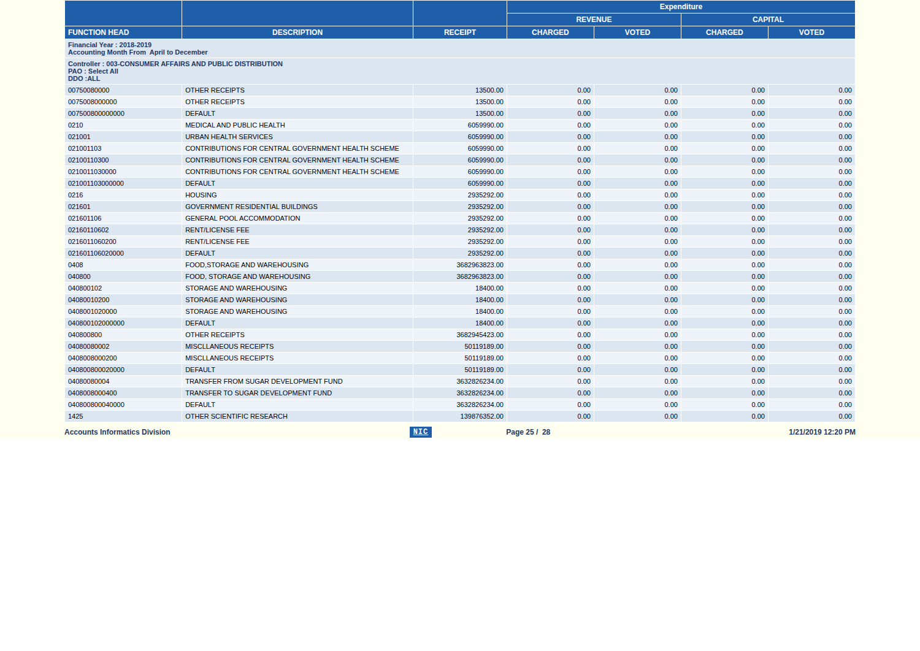| | | | Expenditure |
| --- | --- | --- | --- |
| REVENUE | CAPITAL |
| FUNCTION HEAD | DESCRIPTION | RECEIPT | CHARGED | VOTED | CHARGED | VOTED |
| Financial Year : 2018-2019 Accounting Month From April to December |
| Controller : 003-CONSUMER AFFAIRS AND PUBLIC DISTRIBUTION PAO : Select All DDO :ALL |
| 00750080000 | OTHER RECEIPTS | 13500.00 | 0.00 | 0.00 | 0.00 | 0.00 |
| 0075008000000 | OTHER RECEIPTS | 13500.00 | 0.00 | 0.00 | 0.00 | 0.00 |
| 007500800000000 | DEFAULT | 13500.00 | 0.00 | 0.00 | 0.00 | 0.00 |
| 0210 | MEDICAL AND PUBLIC HEALTH | 6059990.00 | 0.00 | 0.00 | 0.00 | 0.00 |
| 021001 | URBAN HEALTH SERVICES | 6059990.00 | 0.00 | 0.00 | 0.00 | 0.00 |
| 021001103 | CONTRIBUTIONS FOR CENTRAL GOVERNMENT HEALTH SCHEME | 6059990.00 | 0.00 | 0.00 | 0.00 | 0.00 |
| 02100110300 | CONTRIBUTIONS FOR CENTRAL GOVERNMENT HEALTH SCHEME | 6059990.00 | 0.00 | 0.00 | 0.00 | 0.00 |
| 0210011030000 | CONTRIBUTIONS FOR CENTRAL GOVERNMENT HEALTH SCHEME | 6059990.00 | 0.00 | 0.00 | 0.00 | 0.00 |
| 021001103000000 | DEFAULT | 6059990.00 | 0.00 | 0.00 | 0.00 | 0.00 |
| 0216 | HOUSING | 2935292.00 | 0.00 | 0.00 | 0.00 | 0.00 |
| 021601 | GOVERNMENT RESIDENTIAL BUILDINGS | 2935292.00 | 0.00 | 0.00 | 0.00 | 0.00 |
| 021601106 | GENERAL POOL ACCOMMODATION | 2935292.00 | 0.00 | 0.00 | 0.00 | 0.00 |
| 02160110602 | RENT/LICENSE FEE | 2935292.00 | 0.00 | 0.00 | 0.00 | 0.00 |
| 0216011060200 | RENT/LICENSE FEE | 2935292.00 | 0.00 | 0.00 | 0.00 | 0.00 |
| 021601106020000 | DEFAULT | 2935292.00 | 0.00 | 0.00 | 0.00 | 0.00 |
| 0408 | FOOD,STORAGE AND WAREHOUSING | 3682963823.00 | 0.00 | 0.00 | 0.00 | 0.00 |
| 040800 | FOOD, STORAGE AND WAREHOUSING | 3682963823.00 | 0.00 | 0.00 | 0.00 | 0.00 |
| 040800102 | STORAGE AND WAREHOUSING | 18400.00 | 0.00 | 0.00 | 0.00 | 0.00 |
| 04080010200 | STORAGE AND WAREHOUSING | 18400.00 | 0.00 | 0.00 | 0.00 | 0.00 |
| 0408001020000 | STORAGE AND WAREHOUSING | 18400.00 | 0.00 | 0.00 | 0.00 | 0.00 |
| 040800102000000 | DEFAULT | 18400.00 | 0.00 | 0.00 | 0.00 | 0.00 |
| 040800800 | OTHER RECEIPTS | 3682945423.00 | 0.00 | 0.00 | 0.00 | 0.00 |
| 04080080002 | MISCLLANEOUS RECEIPTS | 50119189.00 | 0.00 | 0.00 | 0.00 | 0.00 |
| 0408008000200 | MISCLLANEOUS RECEIPTS | 50119189.00 | 0.00 | 0.00 | 0.00 | 0.00 |
| 040800800020000 | DEFAULT | 50119189.00 | 0.00 | 0.00 | 0.00 | 0.00 |
| 04080080004 | TRANSFER FROM SUGAR DEVELOPMENT FUND | 3632826234.00 | 0.00 | 0.00 | 0.00 | 0.00 |
| 0408008000400 | TRANSFER TO SUGAR DEVELOPMENT FUND | 3632826234.00 | 0.00 | 0.00 | 0.00 | 0.00 |
| 040800800040000 | DEFAULT | 3632826234.00 | 0.00 | 0.00 | 0.00 | 0.00 |
| 1425 | OTHER SCIENTIFIC RESEARCH | 139876352.00 | 0.00 | 0.00 | 0.00 | 0.00 |
Accounts Informatics Division
NIC Page 25 / 28
1/21/2019 12:20 PM